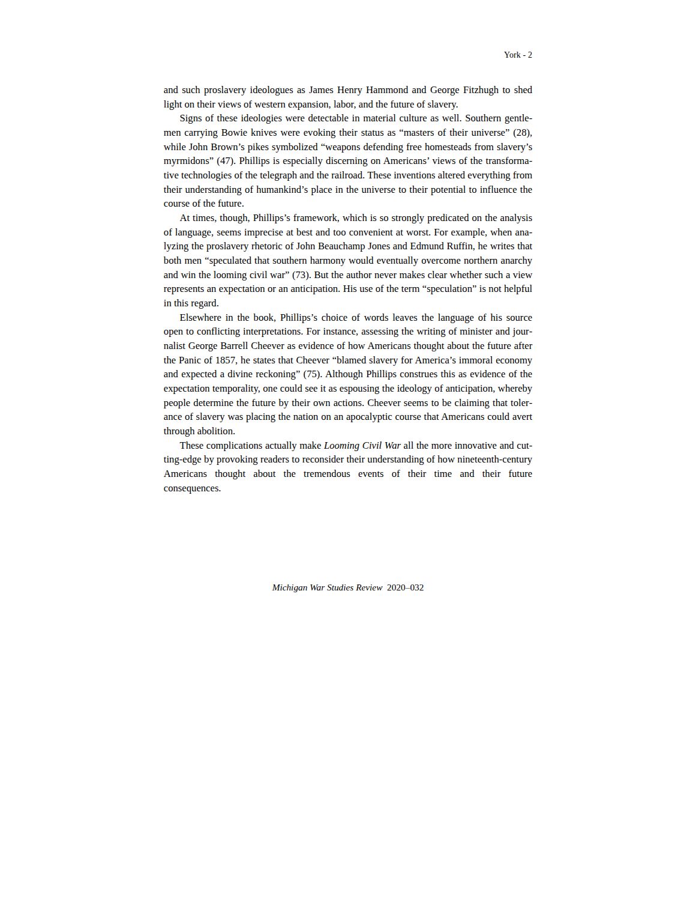York - 2
and such proslavery ideologues as James Henry Hammond and George Fitzhugh to shed light on their views of western expansion, labor, and the future of slavery.
Signs of these ideologies were detectable in material culture as well. Southern gentlemen carrying Bowie knives were evoking their status as “masters of their universe” (28), while John Brown’s pikes symbolized “weapons defending free homesteads from slavery’s myrmidons” (47). Phillips is especially discerning on Americans’ views of the transformative technologies of the telegraph and the railroad. These inventions altered everything from their understanding of humankind’s place in the universe to their potential to influence the course of the future.
At times, though, Phillips’s framework, which is so strongly predicated on the analysis of language, seems imprecise at best and too convenient at worst. For example, when analyzing the proslavery rhetoric of John Beauchamp Jones and Edmund Ruffin, he writes that both men “speculated that southern harmony would eventually overcome northern anarchy and win the looming civil war” (73). But the author never makes clear whether such a view represents an expectation or an anticipation. His use of the term “speculation” is not helpful in this regard.
Elsewhere in the book, Phillips’s choice of words leaves the language of his source open to conflicting interpretations. For instance, assessing the writing of minister and journalist George Barrell Cheever as evidence of how Americans thought about the future after the Panic of 1857, he states that Cheever “blamed slavery for America’s immoral economy and expected a divine reckoning” (75). Although Phillips construes this as evidence of the expectation temporality, one could see it as espousing the ideology of anticipation, whereby people determine the future by their own actions. Cheever seems to be claiming that tolerance of slavery was placing the nation on an apocalyptic course that Americans could avert through abolition.
These complications actually make Looming Civil War all the more innovative and cutting-edge by provoking readers to reconsider their understanding of how nineteenth-century Americans thought about the tremendous events of their time and their future consequences.
Michigan War Studies Review 2020–032